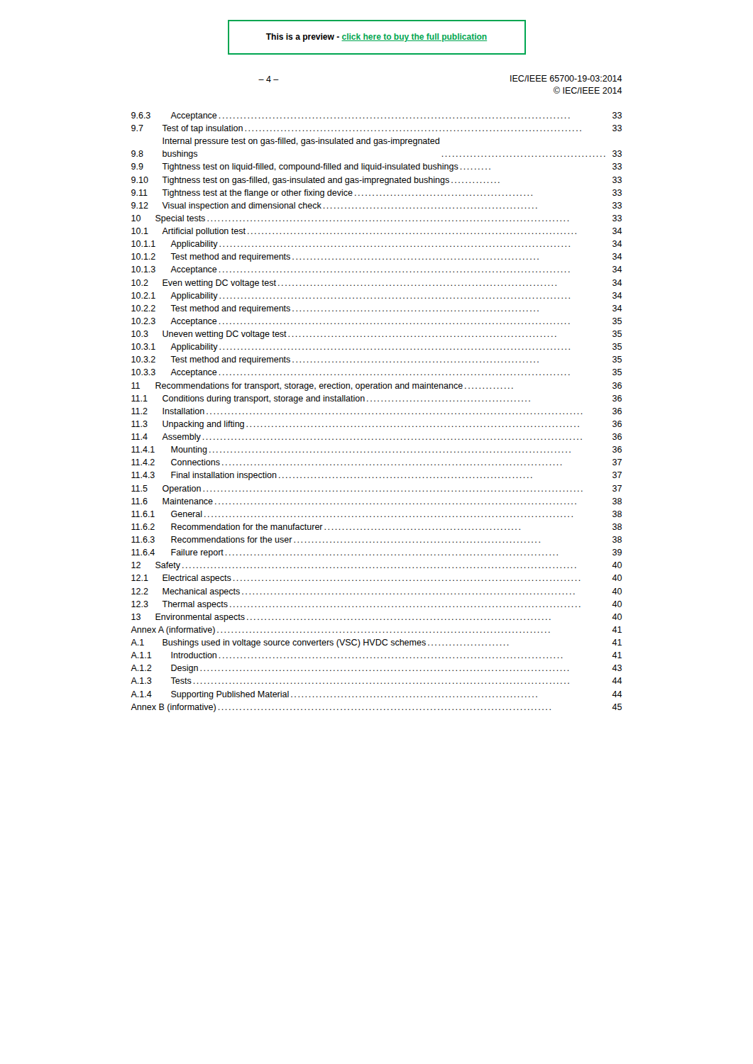This is a preview - click here to buy the full publication
– 4 –
IEC/IEEE 65700-19-03:2014 © IEC/IEEE 2014
9.6.3 Acceptance .................................................................................................. 33
9.7 Test of tap insulation .............................................................................................. 33
9.8 Internal pressure test on gas-filled, gas-insulated and gas-impregnated
bushings ............................................................................................................. 33
9.9 Tightness test on liquid-filled, compound-filled and liquid-insulated bushings ......... 33
9.10 Tightness test on gas-filled, gas-insulated and gas-impregnated bushings .............. 33
9.11 Tightness test at the flange or other fixing device .................................................. 33
9.12 Visual inspection and dimensional check ............................................................ 33
10 Special tests ..................................................................................................... 33
10.1 Artificial pollution test ............................................................................................ 34
10.1.1 Applicability .................................................................................................. 34
10.1.2 Test method and requirements ..................................................................... 34
10.1.3 Acceptance .................................................................................................. 34
10.2 Even wetting DC voltage test .............................................................................. 34
10.2.1 Applicability .................................................................................................. 34
10.2.2 Test method and requirements ..................................................................... 34
10.2.3 Acceptance .................................................................................................. 35
10.3 Uneven wetting DC voltage test ........................................................................... 35
10.3.1 Applicability .................................................................................................. 35
10.3.2 Test method and requirements ..................................................................... 35
10.3.3 Acceptance .................................................................................................. 35
11 Recommendations for transport, storage, erection, operation and maintenance .............. 36
11.1 Conditions during transport, storage and installation .............................................. 36
11.2 Installation ......................................................................................................... 36
11.3 Unpacking and lifting ............................................................................................. 36
11.4 Assembly .......................................................................................................... 36
11.4.1 Mounting ..................................................................................................... 36
11.4.2 Connections ............................................................................................... 37
11.4.3 Final installation inspection ....................................................................... 37
11.5 Operation .......................................................................................................... 37
11.6 Maintenance ..................................................................................................... 38
11.6.1 General ....................................................................................................... 38
11.6.2 Recommendation for the manufacturer ....................................................... 38
11.6.3 Recommendations for the user ..................................................................... 38
11.6.4 Failure report ............................................................................................. 39
12 Safety .............................................................................................................. 40
12.1 Electrical aspects ................................................................................................. 40
12.2 Mechanical aspects ............................................................................................. 40
12.3 Thermal aspects .................................................................................................. 40
13 Environmental aspects ..................................................................................... 40
Annex A (informative) ............................................................................................. 41
A.1 Bushings used in voltage source converters (VSC) HVDC schemes ....................... 41
A.1.1 Introduction ................................................................................................ 41
A.1.2 Design ....................................................................................................... 43
A.1.3 Tests ......................................................................................................... 44
A.1.4 Supporting Published Material ..................................................................... 44
Annex B (informative) ............................................................................................. 45